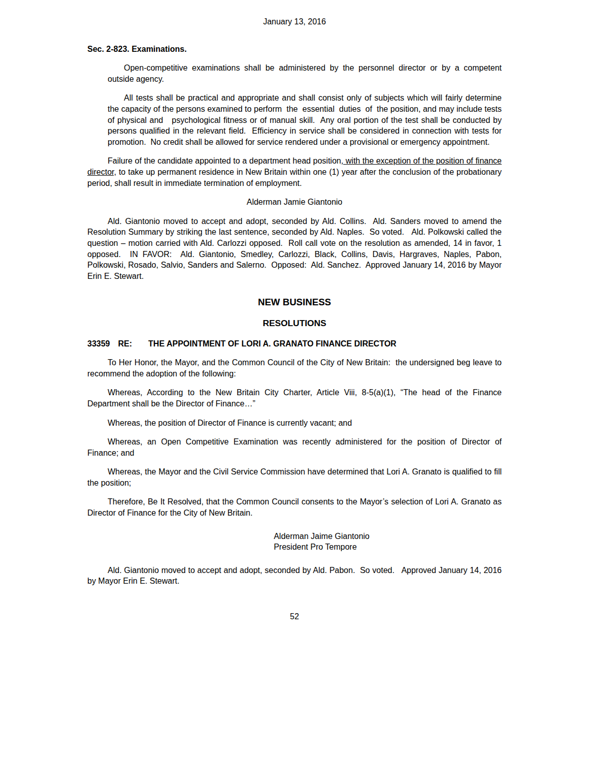January 13, 2016
Sec. 2-823. Examinations.
Open-competitive examinations shall be administered by the personnel director or by a competent outside agency.
All tests shall be practical and appropriate and shall consist only of subjects which will fairly determine the capacity of the persons examined to perform the essential duties of the position, and may include tests of physical and psychological fitness or of manual skill. Any oral portion of the test shall be conducted by persons qualified in the relevant field. Efficiency in service shall be considered in connection with tests for promotion. No credit shall be allowed for service rendered under a provisional or emergency appointment.
Failure of the candidate appointed to a department head position, with the exception of the position of finance director, to take up permanent residence in New Britain within one (1) year after the conclusion of the probationary period, shall result in immediate termination of employment.
Alderman Jamie Giantonio
Ald. Giantonio moved to accept and adopt, seconded by Ald. Collins. Ald. Sanders moved to amend the Resolution Summary by striking the last sentence, seconded by Ald. Naples. So voted. Ald. Polkowski called the question – motion carried with Ald. Carlozzi opposed. Roll call vote on the resolution as amended, 14 in favor, 1 opposed. IN FAVOR: Ald. Giantonio, Smedley, Carlozzi, Black, Collins, Davis, Hargraves, Naples, Pabon, Polkowski, Rosado, Salvio, Sanders and Salerno. Opposed: Ald. Sanchez. Approved January 14, 2016 by Mayor Erin E. Stewart.
NEW BUSINESS
RESOLUTIONS
33359 RE: THE APPOINTMENT OF LORI A. GRANATO FINANCE DIRECTOR
To Her Honor, the Mayor, and the Common Council of the City of New Britain: the undersigned beg leave to recommend the adoption of the following:
Whereas, According to the New Britain City Charter, Article Viii, 8-5(a)(1), “The head of the Finance Department shall be the Director of Finance…”
Whereas, the position of Director of Finance is currently vacant; and
Whereas, an Open Competitive Examination was recently administered for the position of Director of Finance; and
Whereas, the Mayor and the Civil Service Commission have determined that Lori A. Granato is qualified to fill the position;
Therefore, Be It Resolved, that the Common Council consents to the Mayor’s selection of Lori A. Granato as Director of Finance for the City of New Britain.
Alderman Jaime Giantonio
President Pro Tempore
Ald. Giantonio moved to accept and adopt, seconded by Ald. Pabon. So voted. Approved January 14, 2016 by Mayor Erin E. Stewart.
52